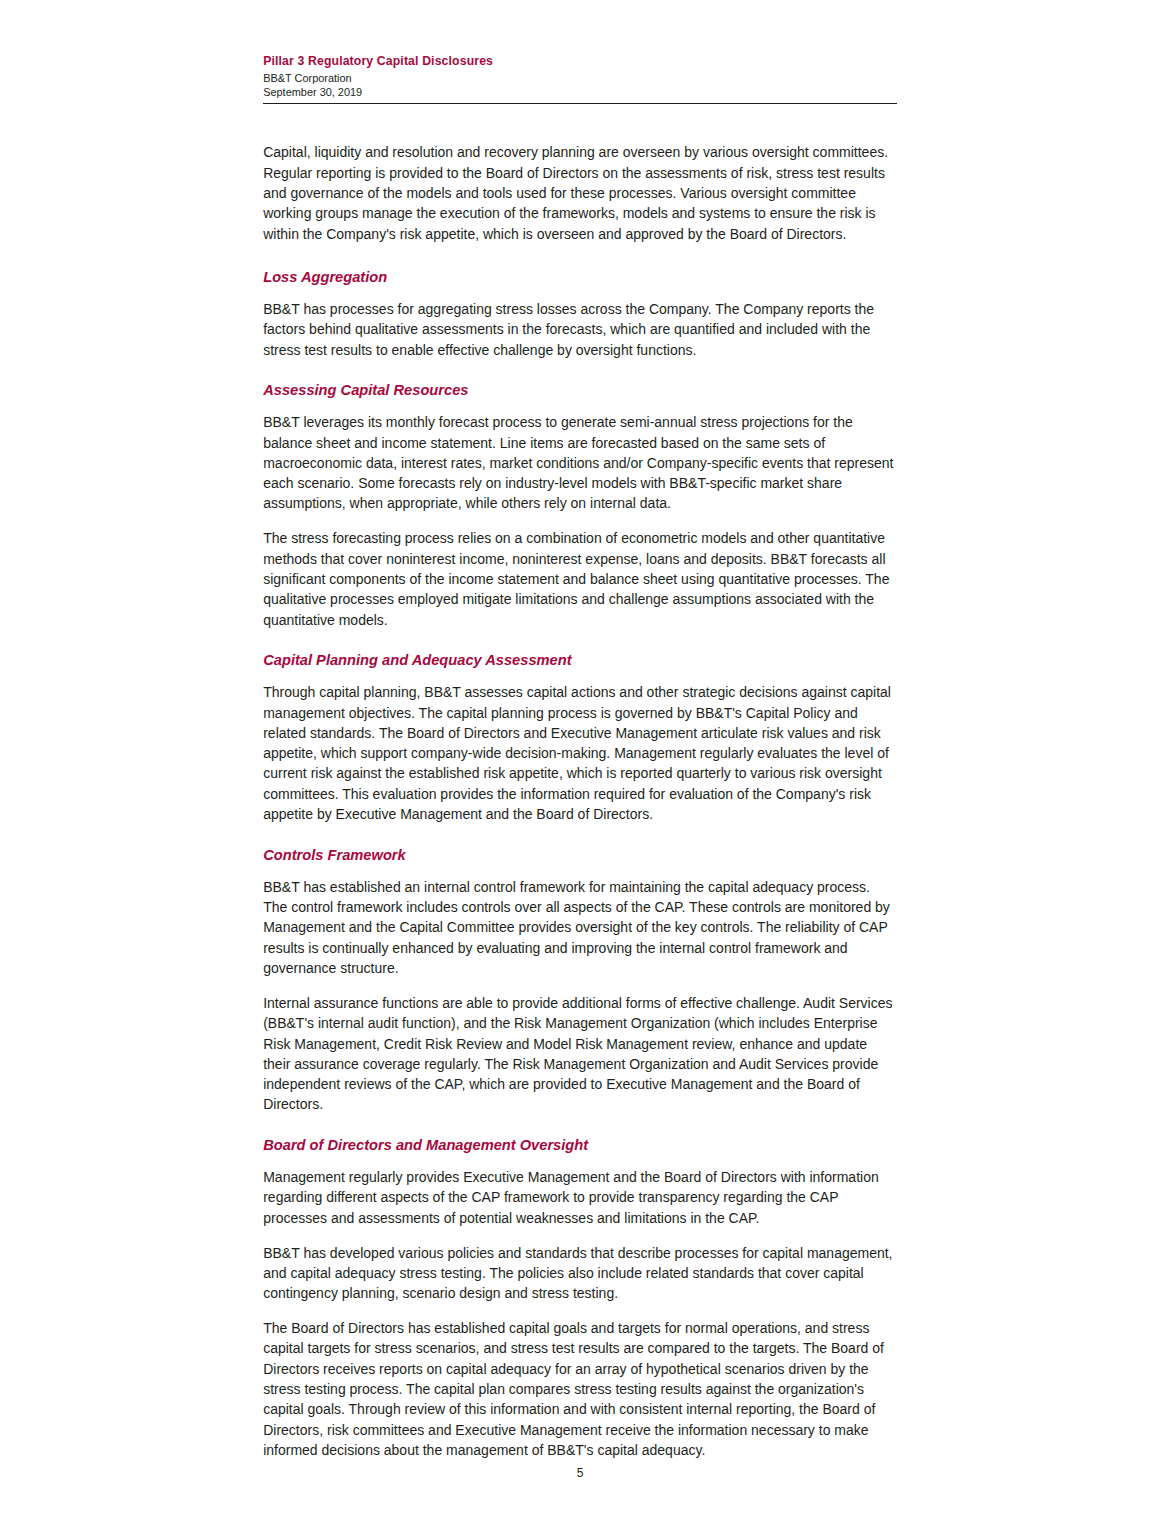Pillar 3 Regulatory Capital Disclosures
BB&T Corporation
September 30, 2019
Capital, liquidity and resolution and recovery planning are overseen by various oversight committees. Regular reporting is provided to the Board of Directors on the assessments of risk, stress test results and governance of the models and tools used for these processes. Various oversight committee working groups manage the execution of the frameworks, models and systems to ensure the risk is within the Company's risk appetite, which is overseen and approved by the Board of Directors.
Loss Aggregation
BB&T has processes for aggregating stress losses across the Company. The Company reports the factors behind qualitative assessments in the forecasts, which are quantified and included with the stress test results to enable effective challenge by oversight functions.
Assessing Capital Resources
BB&T leverages its monthly forecast process to generate semi-annual stress projections for the balance sheet and income statement. Line items are forecasted based on the same sets of macroeconomic data, interest rates, market conditions and/or Company-specific events that represent each scenario. Some forecasts rely on industry-level models with BB&T-specific market share assumptions, when appropriate, while others rely on internal data.
The stress forecasting process relies on a combination of econometric models and other quantitative methods that cover noninterest income, noninterest expense, loans and deposits. BB&T forecasts all significant components of the income statement and balance sheet using quantitative processes. The qualitative processes employed mitigate limitations and challenge assumptions associated with the quantitative models.
Capital Planning and Adequacy Assessment
Through capital planning, BB&T assesses capital actions and other strategic decisions against capital management objectives. The capital planning process is governed by BB&T's Capital Policy and related standards. The Board of Directors and Executive Management articulate risk values and risk appetite, which support company-wide decision-making. Management regularly evaluates the level of current risk against the established risk appetite, which is reported quarterly to various risk oversight committees. This evaluation provides the information required for evaluation of the Company's risk appetite by Executive Management and the Board of Directors.
Controls Framework
BB&T has established an internal control framework for maintaining the capital adequacy process. The control framework includes controls over all aspects of the CAP. These controls are monitored by Management and the Capital Committee provides oversight of the key controls. The reliability of CAP results is continually enhanced by evaluating and improving the internal control framework and governance structure.
Internal assurance functions are able to provide additional forms of effective challenge. Audit Services (BB&T's internal audit function), and the Risk Management Organization (which includes Enterprise Risk Management, Credit Risk Review and Model Risk Management review, enhance and update their assurance coverage regularly. The Risk Management Organization and Audit Services provide independent reviews of the CAP, which are provided to Executive Management and the Board of Directors.
Board of Directors and Management Oversight
Management regularly provides Executive Management and the Board of Directors with information regarding different aspects of the CAP framework to provide transparency regarding the CAP processes and assessments of potential weaknesses and limitations in the CAP.
BB&T has developed various policies and standards that describe processes for capital management, and capital adequacy stress testing. The policies also include related standards that cover capital contingency planning, scenario design and stress testing.
The Board of Directors has established capital goals and targets for normal operations, and stress capital targets for stress scenarios, and stress test results are compared to the targets. The Board of Directors receives reports on capital adequacy for an array of hypothetical scenarios driven by the stress testing process. The capital plan compares stress testing results against the organization's capital goals. Through review of this information and with consistent internal reporting, the Board of Directors, risk committees and Executive Management receive the information necessary to make informed decisions about the management of BB&T's capital adequacy.
5